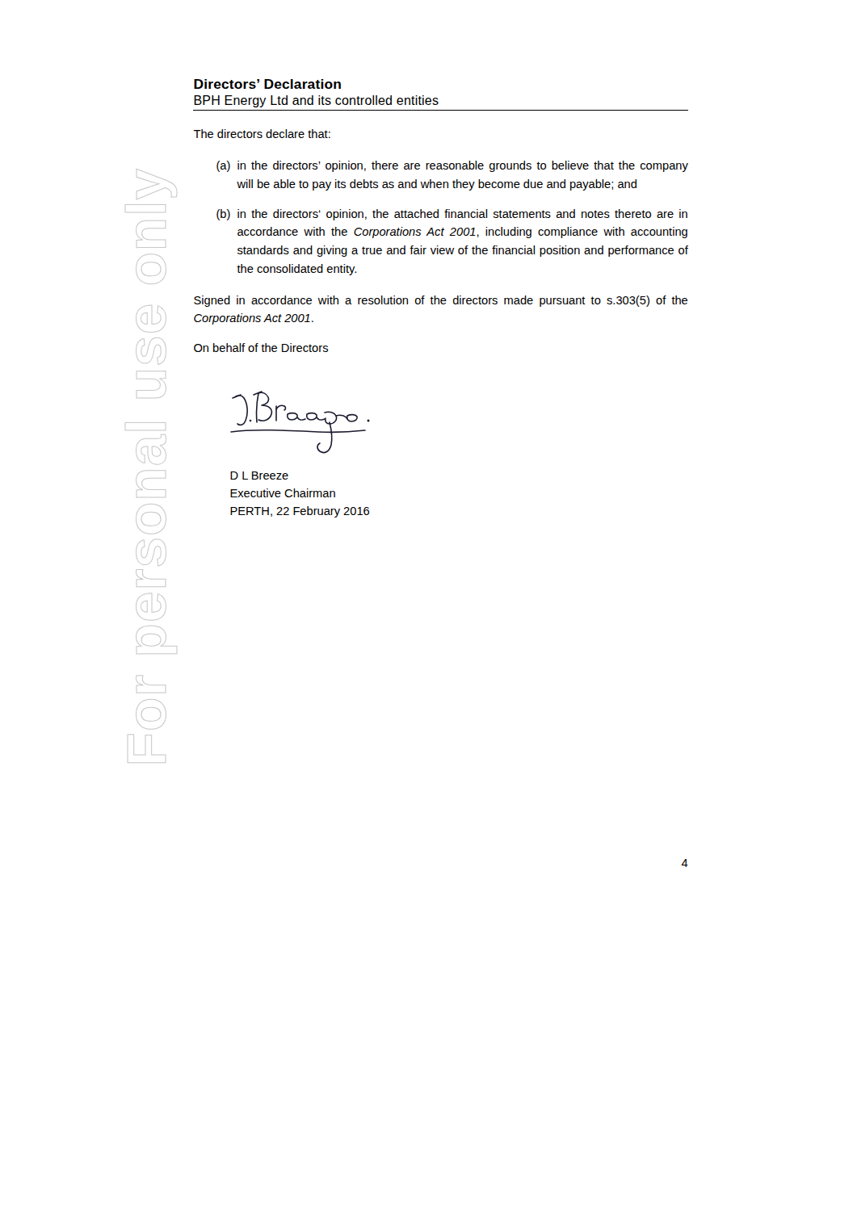For personal use only
Directors’ Declaration
BPH Energy Ltd and its controlled entities
The directors declare that:
(a) in the directors’ opinion, there are reasonable grounds to believe that the company will be able to pay its debts as and when they become due and payable; and
(b) in the directors‘ opinion, the attached financial statements and notes thereto are in accordance with the Corporations Act 2001, including compliance with accounting standards and giving a true and fair view of the financial position and performance of the consolidated entity.
Signed in accordance with a resolution of the directors made pursuant to s.303(5) of the Corporations Act 2001.
On behalf of the Directors
D L Breeze
Executive Chairman
PERTH, 22 February 2016
4